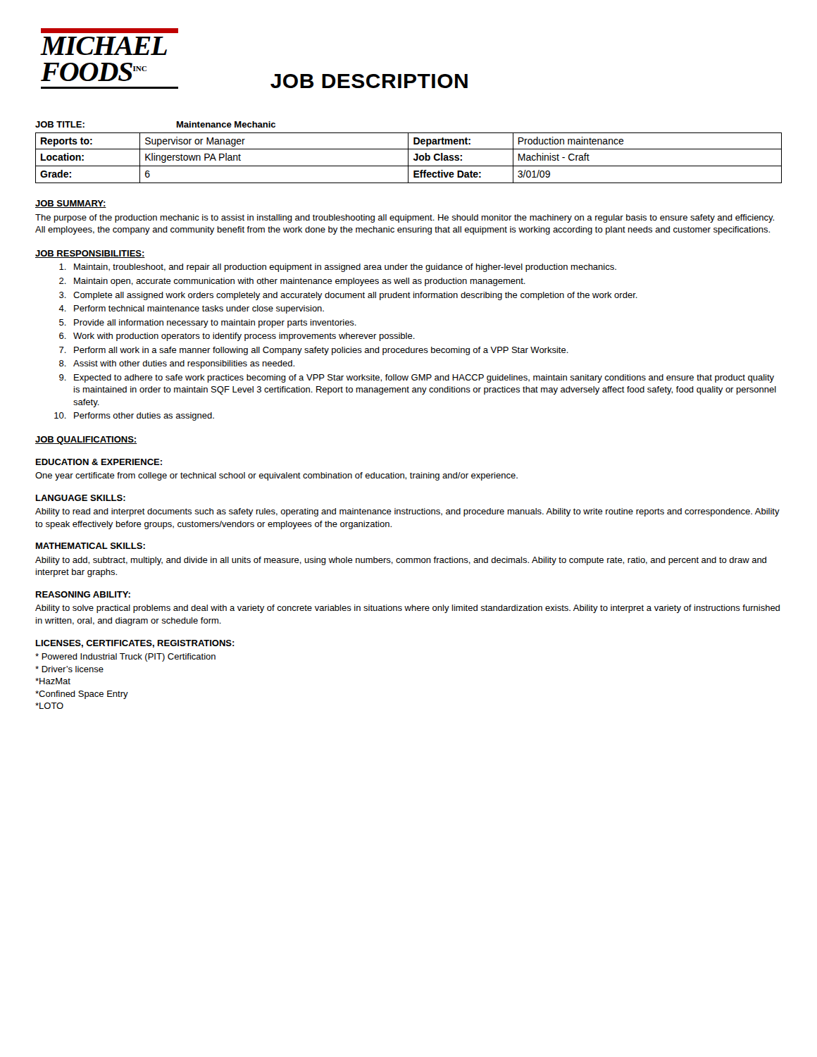MICHAEL
FOODSINC
JOB DESCRIPTION
JOB TITLE: Maintenance Mechanic
| Reports to: | Supervisor or Manager | Department: | Production maintenance |
| Location: | Klingerstown PA Plant | Job Class: | Machinist - Craft |
| Grade: | 6 | Effective Date: | 3/01/09 |
JOB SUMMARY:
The purpose of the production mechanic is to assist in installing and troubleshooting all equipment. He should monitor the machinery on a regular basis to ensure safety and efficiency. All employees, the company and community benefit from the work done by the mechanic ensuring that all equipment is working according to plant needs and customer specifications.
JOB RESPONSIBILITIES:
Maintain, troubleshoot, and repair all production equipment in assigned area under the guidance of higher-level production mechanics.
Maintain open, accurate communication with other maintenance employees as well as production management.
Complete all assigned work orders completely and accurately document all prudent information describing the completion of the work order.
Perform technical maintenance tasks under close supervision.
Provide all information necessary to maintain proper parts inventories.
Work with production operators to identify process improvements wherever possible.
Perform all work in a safe manner following all Company safety policies and procedures becoming of a VPP Star Worksite.
Assist with other duties and responsibilities as needed.
Expected to adhere to safe work practices becoming of a VPP Star worksite, follow GMP and HACCP guidelines, maintain sanitary conditions and ensure that product quality is maintained in order to maintain SQF Level 3 certification. Report to management any conditions or practices that may adversely affect food safety, food quality or personnel safety.
Performs other duties as assigned.
JOB QUALIFICATIONS:
EDUCATION & EXPERIENCE:
One year certificate from college or technical school or equivalent combination of education, training and/or experience.
LANGUAGE SKILLS:
Ability to read and interpret documents such as safety rules, operating and maintenance instructions, and procedure manuals. Ability to write routine reports and correspondence. Ability to speak effectively before groups, customers/vendors or employees of the organization.
MATHEMATICAL SKILLS:
Ability to add, subtract, multiply, and divide in all units of measure, using whole numbers, common fractions, and decimals. Ability to compute rate, ratio, and percent and to draw and interpret bar graphs.
REASONING ABILITY:
Ability to solve practical problems and deal with a variety of concrete variables in situations where only limited standardization exists. Ability to interpret a variety of instructions furnished in written, oral, and diagram or schedule form.
LICENSES, CERTIFICATES, REGISTRATIONS:
* Powered Industrial Truck (PIT) Certification
* Driver’s license
*HazMat
*Confined Space Entry
*LOTO